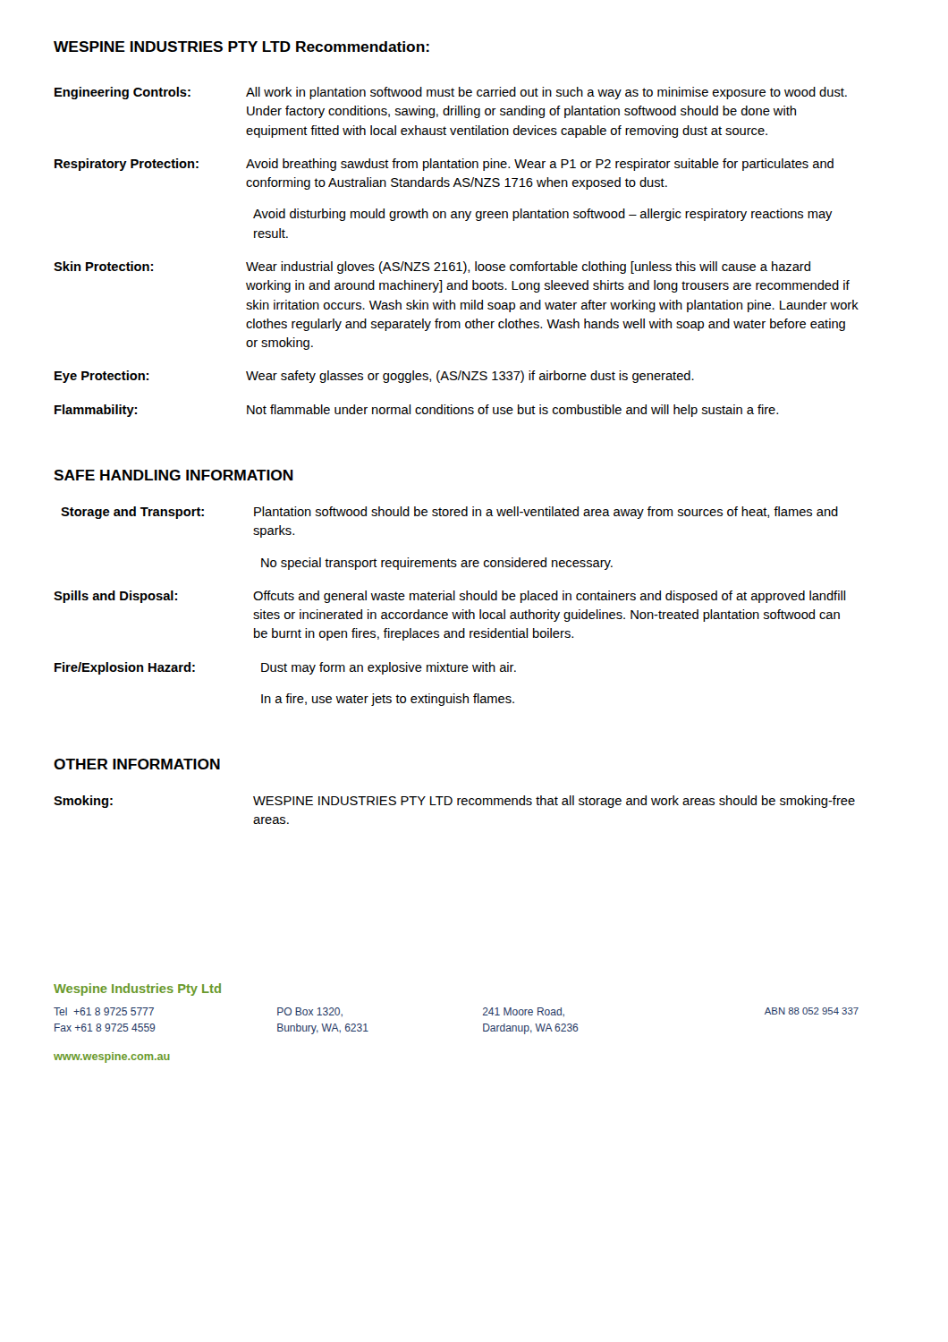WESPINE INDUSTRIES PTY LTD Recommendation:
| Engineering Controls: | All work in plantation softwood must be carried out in such a way as to minimise exposure to wood dust. Under factory conditions, sawing, drilling or sanding of plantation softwood should be done with equipment fitted with local exhaust ventilation devices capable of removing dust at source. |
| Respiratory Protection: | Avoid breathing sawdust from plantation pine. Wear a P1 or P2 respirator suitable for particulates and conforming to Australian Standards AS/NZS 1716 when exposed to dust. Avoid disturbing mould growth on any green plantation softwood – allergic respiratory reactions may result. |
| Skin Protection: | Wear industrial gloves (AS/NZS 2161), loose comfortable clothing [unless this will cause a hazard working in and around machinery] and boots. Long sleeved shirts and long trousers are recommended if skin irritation occurs. Wash skin with mild soap and water after working with plantation pine. Launder work clothes regularly and separately from other clothes. Wash hands well with soap and water before eating or smoking. |
| Eye Protection: | Wear safety glasses or goggles, (AS/NZS 1337) if airborne dust is generated. |
| Flammability: | Not flammable under normal conditions of use but is combustible and will help sustain a fire. |
SAFE HANDLING INFORMATION
| Storage and Transport: | Plantation softwood should be stored in a well-ventilated area away from sources of heat, flames and sparks. No special transport requirements are considered necessary. |
| Spills and Disposal: | Offcuts and general waste material should be placed in containers and disposed of at approved landfill sites or incinerated in accordance with local authority guidelines. Non-treated plantation softwood can be burnt in open fires, fireplaces and residential boilers. |
| Fire/Explosion Hazard: | Dust may form an explosive mixture with air. In a fire, use water jets to extinguish flames. |
OTHER INFORMATION
| Smoking: | WESPINE INDUSTRIES PTY LTD recommends that all storage and work areas should be smoking-free areas. |
Wespine Industries Pty Ltd
| Tel +61 8 9725 5777 | PO Box 1320, | 241 Moore Road, | ABN 88 052 954 337 |
| Fax +61 8 9725 4559 | Bunbury, WA, 6231 | Dardanup, WA 6236 | |
www.wespine.com.au